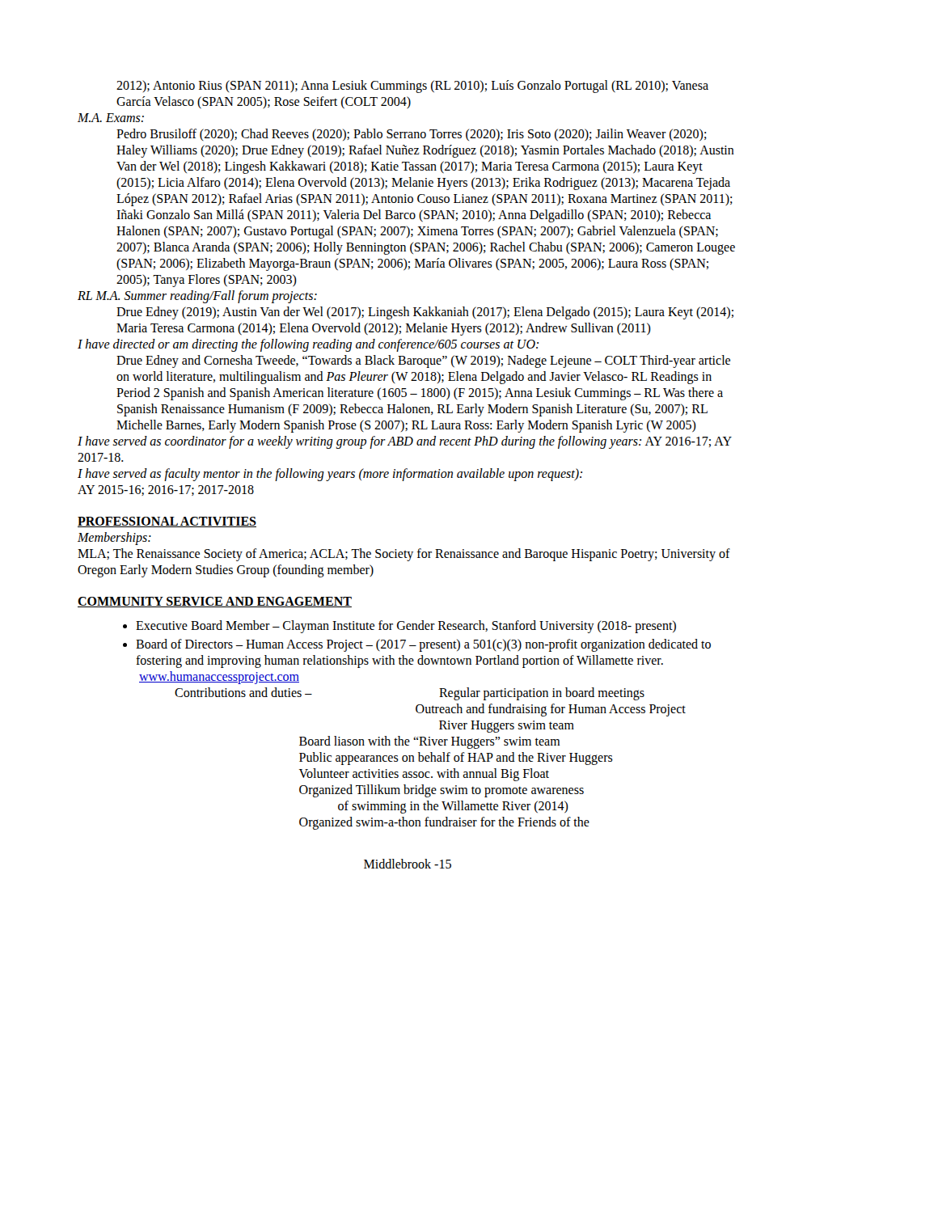2012); Antonio Rius (SPAN 2011); Anna Lesiuk Cummings (RL 2010); Luís Gonzalo Portugal (RL 2010); Vanesa García Velasco (SPAN 2005); Rose Seifert (COLT 2004)
M.A. Exams:
Pedro Brusiloff (2020); Chad Reeves (2020); Pablo Serrano Torres (2020); Iris Soto (2020); Jailin Weaver (2020); Haley Williams (2020); Drue Edney (2019); Rafael Nuñez Rodríguez (2018); Yasmin Portales Machado (2018); Austin Van der Wel (2018); Lingesh Kakkawari (2018); Katie Tassan (2017); Maria Teresa Carmona (2015); Laura Keyt (2015); Licia Alfaro (2014); Elena Overvold (2013); Melanie Hyers (2013); Erika Rodriguez (2013); Macarena Tejada López (SPAN 2012); Rafael Arias (SPAN 2011); Antonio Couso Lianez (SPAN 2011); Roxana Martinez (SPAN 2011); Iñaki Gonzalo San Millá (SPAN 2011); Valeria Del Barco (SPAN; 2010); Anna Delgadillo (SPAN; 2010); Rebecca Halonen (SPAN; 2007); Gustavo Portugal (SPAN; 2007); Ximena Torres (SPAN; 2007); Gabriel Valenzuela (SPAN; 2007); Blanca Aranda (SPAN; 2006); Holly Bennington (SPAN; 2006); Rachel Chabu (SPAN; 2006); Cameron Lougee (SPAN; 2006); Elizabeth Mayorga-Braun (SPAN; 2006); María Olivares (SPAN; 2005, 2006); Laura Ross (SPAN; 2005); Tanya Flores (SPAN; 2003)
RL M.A. Summer reading/Fall forum projects:
Drue Edney (2019); Austin Van der Wel (2017); Lingesh Kakkaniah (2017); Elena Delgado (2015); Laura Keyt (2014); Maria Teresa Carmona (2014); Elena Overvold (2012); Melanie Hyers (2012); Andrew Sullivan (2011)
I have directed or am directing the following reading and conference/605 courses at UO:
Drue Edney and Cornesha Tweede, “Towards a Black Baroque” (W 2019); Nadege Lejeune – COLT Third-year article on world literature, multilingualism and Pas Pleurer (W 2018); Elena Delgado and Javier Velasco- RL Readings in Period 2 Spanish and Spanish American literature (1605 – 1800) (F 2015); Anna Lesiuk Cummings – RL Was there a Spanish Renaissance Humanism (F 2009); Rebecca Halonen, RL Early Modern Spanish Literature (Su, 2007); RL Michelle Barnes, Early Modern Spanish Prose (S 2007); RL Laura Ross: Early Modern Spanish Lyric (W 2005)
I have served as coordinator for a weekly writing group for ABD and recent PhD during the following years: AY 2016-17; AY 2017-18.
I have served as faculty mentor in the following years (more information available upon request):
AY 2015-16; 2016-17; 2017-2018
PROFESSIONAL ACTIVITIES
Memberships:
MLA; The Renaissance Society of America; ACLA; The Society for Renaissance and Baroque Hispanic Poetry; University of Oregon Early Modern Studies Group (founding member)
COMMUNITY SERVICE AND ENGAGEMENT
Executive Board Member – Clayman Institute for Gender Research, Stanford University (2018- present)
Board of Directors – Human Access Project – (2017 – present) a 501(c)(3) non-profit organization dedicated to fostering and improving human relationships with the downtown Portland portion of Willamette river. www.humanaccessproject.com
Contributions and duties – Regular participation in board meetings Outreach and fundraising for Human Access Project River Huggers swim team Board liason with the “River Huggers” swim team Public appearances on behalf of HAP and the River Huggers Volunteer activities assoc. with annual Big Float Organized Tillikum bridge swim to promote awareness of swimming in the Willamette River (2014) Organized swim-a-thon fundraiser for the Friends of the
Middlebrook -15